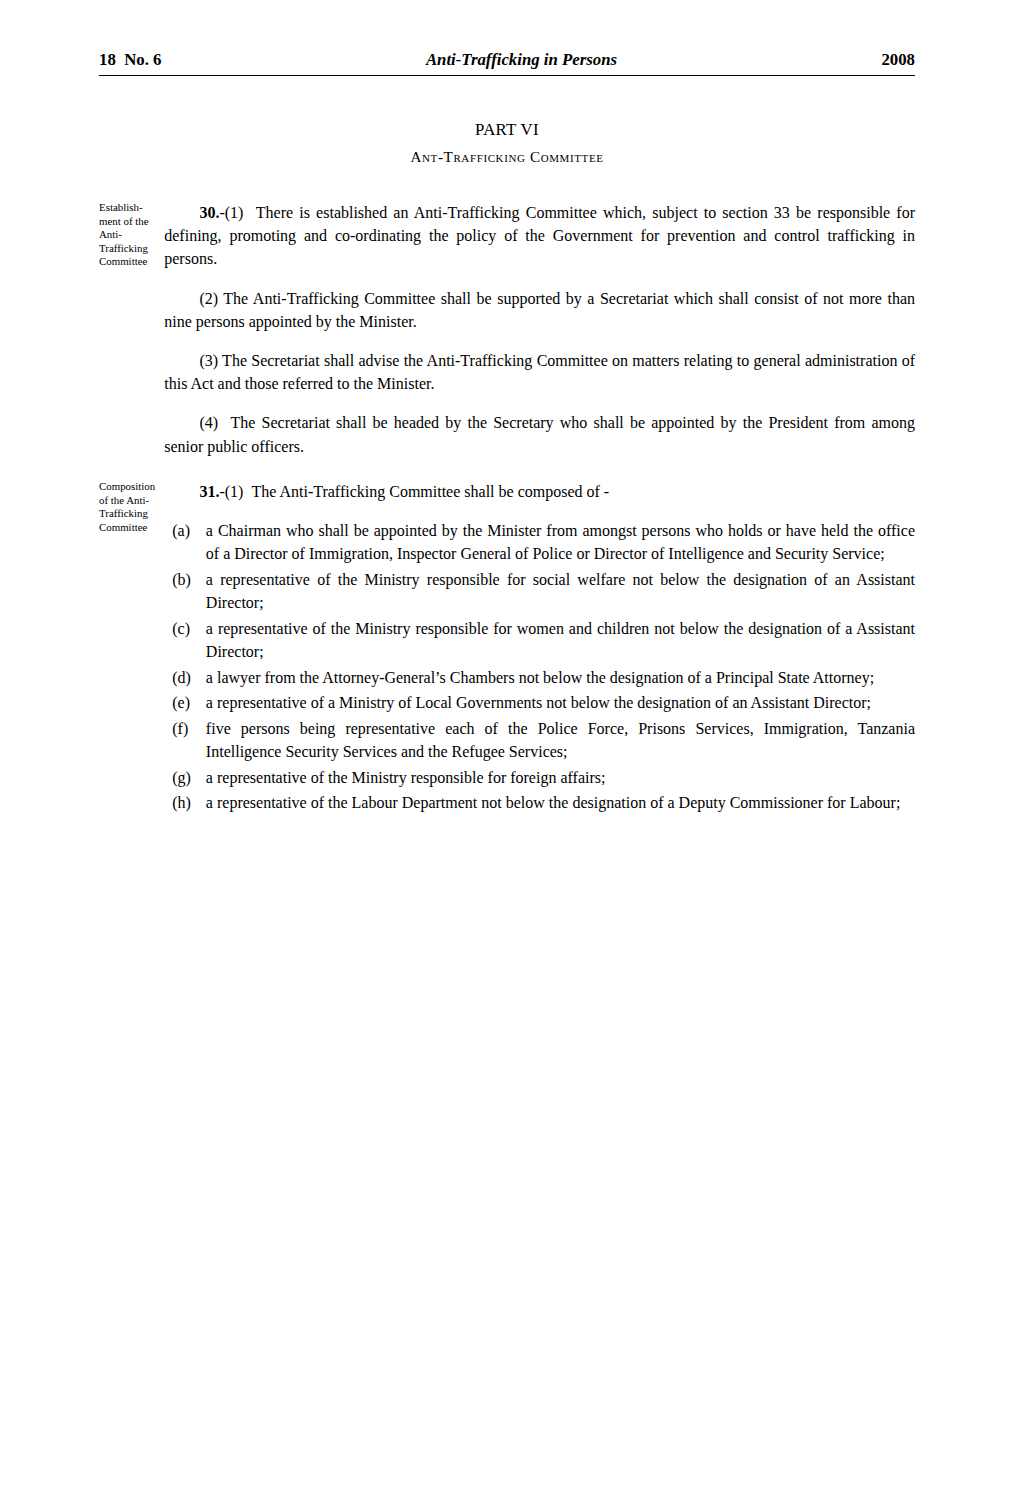18 No. 6 Anti-Trafficking in Persons 2008
PART VI
Ant-Trafficking Committee
Establish­ment of the Anti-Traffick­ing Commit­tee
30.-(1) There is established an Anti-Trafficking Committee which, subject to section 33 be responsible for defining, promoting and co-ordinating the policy of the Government for prevention and control trafficking in persons.
(2) The Anti-Trafficking Committee shall be supported by a Secretariat which shall consist of not more than nine persons appointed by the Minister.
(3) The Secretariat shall advise the Anti-Trafficking Committee on matters relating to general administration of this Act and those referred to the Minister.
(4) The Secretariat shall be headed by the Secretary who shall be appointed by the President from among senior public officers.
Composi­tion of the Anti-Traffick­ing Commit­tee
31.-(1) The Anti-Trafficking Committee shall be composed of -
(a) a Chairman who shall be appointed by the Minister from amongst persons who holds or have held the office of a Director of Immigration, Inspector General of Police or Director of Intelligence and Security Service;
(b) a representative of the Ministry responsible for social welfare not below the designation of an Assistant Director;
(c) a representative of the Ministry responsible for women and children not below the designation of a Assistant Director;
(d) a lawyer from the Attorney-General’s Chambers not below the designation of a Principal State Attorney;
(e) a representative of a Ministry of Local Governments not below the designation of an Assistant Director;
(f) five persons being representative each of the Police Force, Prisons Services, Immigration, Tanzania Intelligence Security Services and the Refugee Services;
(g) a representative of the Ministry responsible for foreign affairs;
(h) a representative of the Labour Department not below the designation of a Deputy Commissioner for Labour;